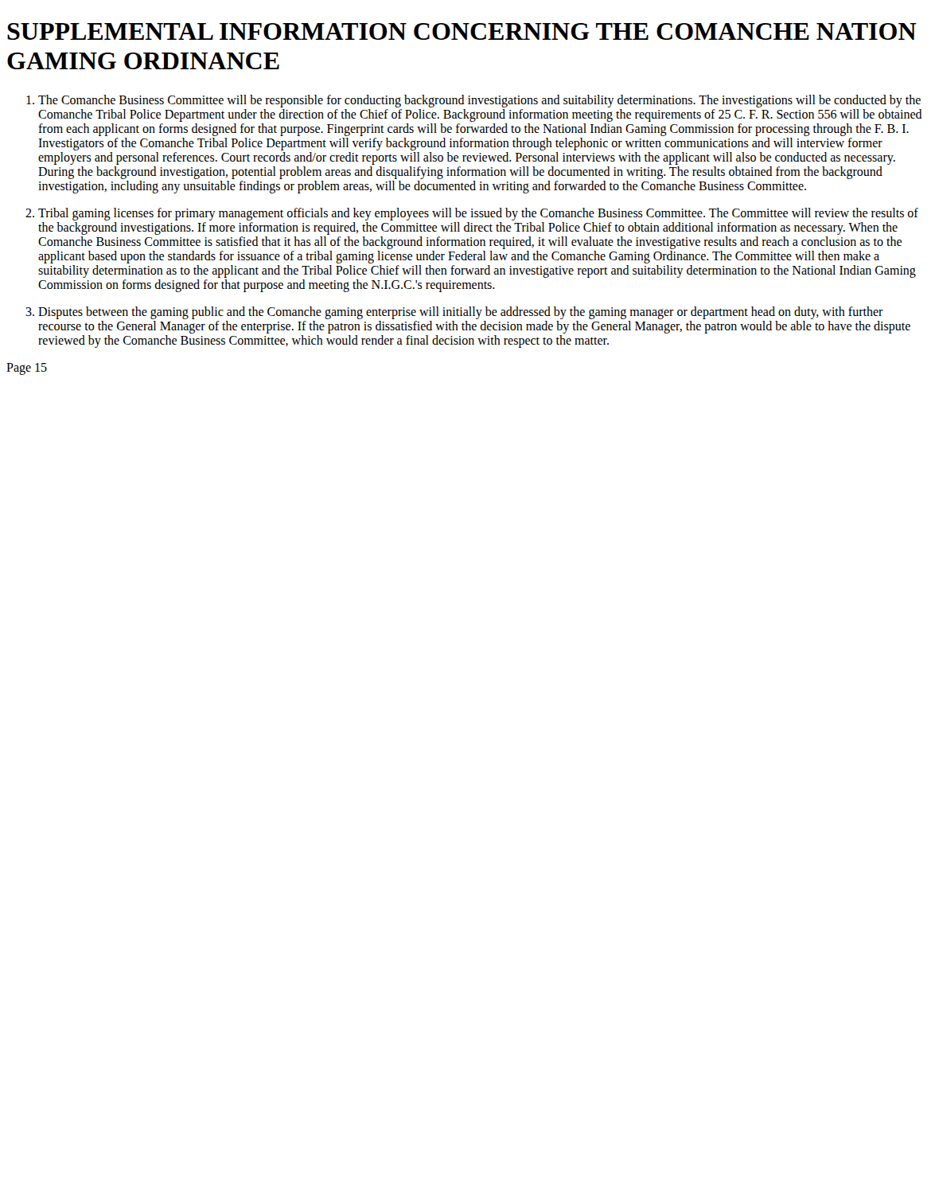SUPPLEMENTAL INFORMATION CONCERNING THE COMANCHE NATION GAMING ORDINANCE
The Comanche Business Committee will be responsible for conducting background investigations and suitability determinations. The investigations will be conducted by the Comanche Tribal Police Department under the direction of the Chief of Police. Background information meeting the requirements of 25 C. F. R. Section 556 will be obtained from each applicant on forms designed for that purpose. Fingerprint cards will be forwarded to the National Indian Gaming Commission for processing through the F. B. I. Investigators of the Comanche Tribal Police Department will verify background information through telephonic or written communications and will interview former employers and personal references. Court records and/or credit reports will also be reviewed. Personal interviews with the applicant will also be conducted as necessary. During the background investigation, potential problem areas and disqualifying information will be documented in writing. The results obtained from the background investigation, including any unsuitable findings or problem areas, will be documented in writing and forwarded to the Comanche Business Committee.
Tribal gaming licenses for primary management officials and key employees will be issued by the Comanche Business Committee. The Committee will review the results of the background investigations. If more information is required, the Committee will direct the Tribal Police Chief to obtain additional information as necessary. When the Comanche Business Committee is satisfied that it has all of the background information required, it will evaluate the investigative results and reach a conclusion as to the applicant based upon the standards for issuance of a tribal gaming license under Federal law and the Comanche Gaming Ordinance. The Committee will then make a suitability determination as to the applicant and the Tribal Police Chief will then forward an investigative report and suitability determination to the National Indian Gaming Commission on forms designed for that purpose and meeting the N.I.G.C.'s requirements.
Disputes between the gaming public and the Comanche gaming enterprise will initially be addressed by the gaming manager or department head on duty, with further recourse to the General Manager of the enterprise. If the patron is dissatisfied with the decision made by the General Manager, the patron would be able to have the dispute reviewed by the Comanche Business Committee, which would render a final decision with respect to the matter.
Page 15